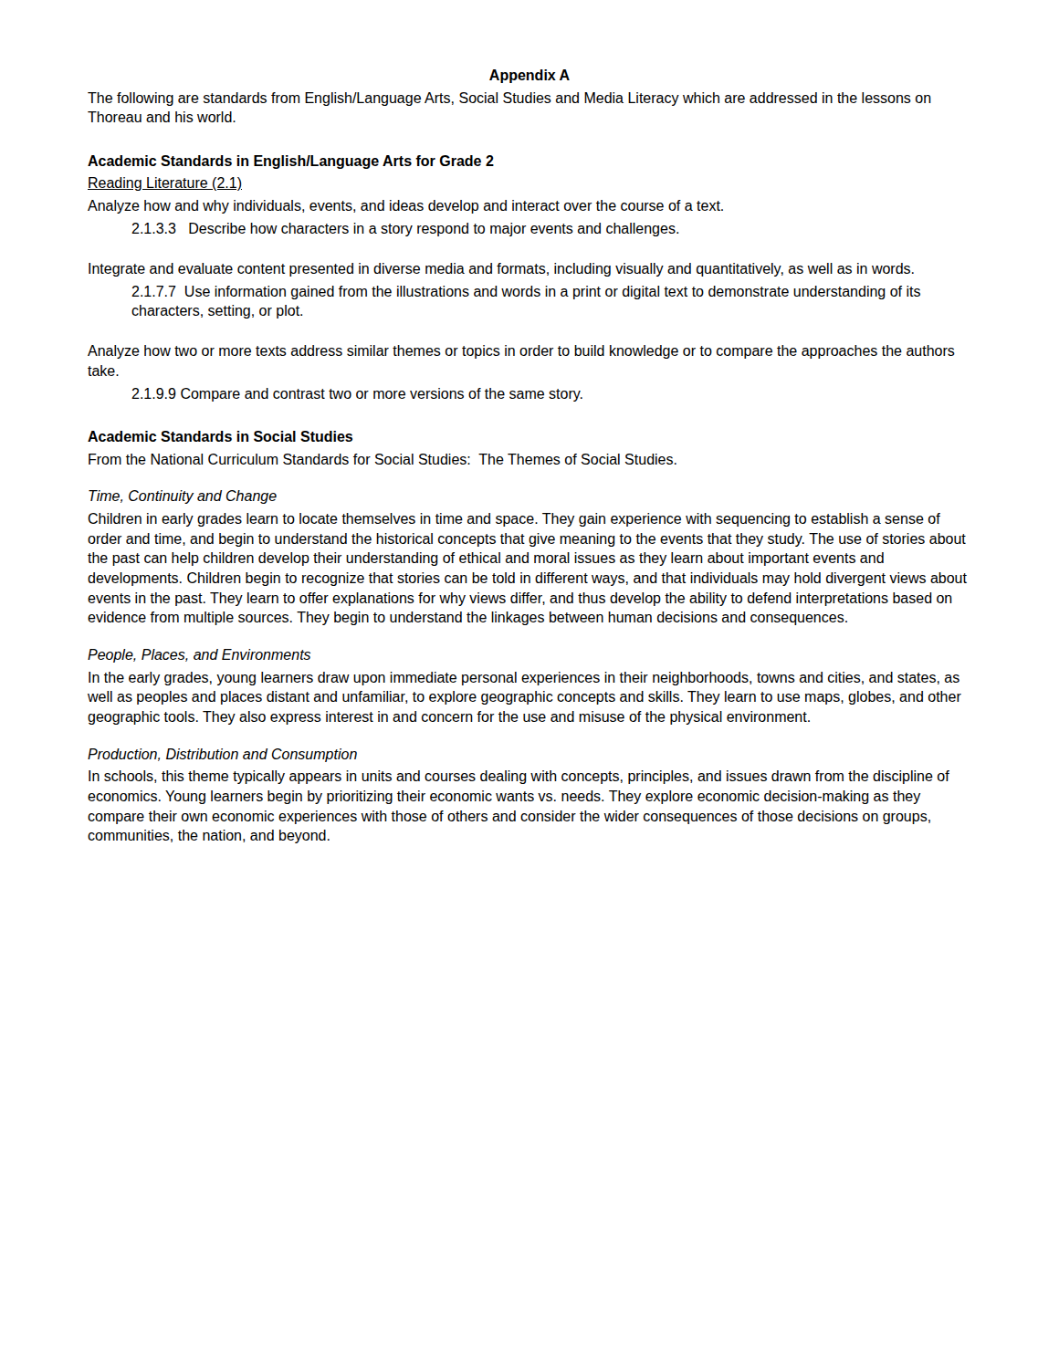Appendix A
The following are standards from English/Language Arts, Social Studies and Media Literacy which are addressed in the lessons on Thoreau and his world.
Academic Standards in English/Language Arts for Grade 2
Reading Literature (2.1)
Analyze how and why individuals, events, and ideas develop and interact over the course of a text.
2.1.3.3 Describe how characters in a story respond to major events and challenges.
Integrate and evaluate content presented in diverse media and formats, including visually and quantitatively, as well as in words.
2.1.7.7 Use information gained from the illustrations and words in a print or digital text to demonstrate understanding of its characters, setting, or plot.
Analyze how two or more texts address similar themes or topics in order to build knowledge or to compare the approaches the authors take.
2.1.9.9 Compare and contrast two or more versions of the same story.
Academic Standards in Social Studies
From the National Curriculum Standards for Social Studies: The Themes of Social Studies.
Time, Continuity and Change
Children in early grades learn to locate themselves in time and space. They gain experience with sequencing to establish a sense of order and time, and begin to understand the historical concepts that give meaning to the events that they study. The use of stories about the past can help children develop their understanding of ethical and moral issues as they learn about important events and developments. Children begin to recognize that stories can be told in different ways, and that individuals may hold divergent views about events in the past. They learn to offer explanations for why views differ, and thus develop the ability to defend interpretations based on evidence from multiple sources. They begin to understand the linkages between human decisions and consequences.
People, Places, and Environments
In the early grades, young learners draw upon immediate personal experiences in their neighborhoods, towns and cities, and states, as well as peoples and places distant and unfamiliar, to explore geographic concepts and skills. They learn to use maps, globes, and other geographic tools. They also express interest in and concern for the use and misuse of the physical environment.
Production, Distribution and Consumption
In schools, this theme typically appears in units and courses dealing with concepts, principles, and issues drawn from the discipline of economics. Young learners begin by prioritizing their economic wants vs. needs. They explore economic decision-making as they compare their own economic experiences with those of others and consider the wider consequences of those decisions on groups, communities, the nation, and beyond.